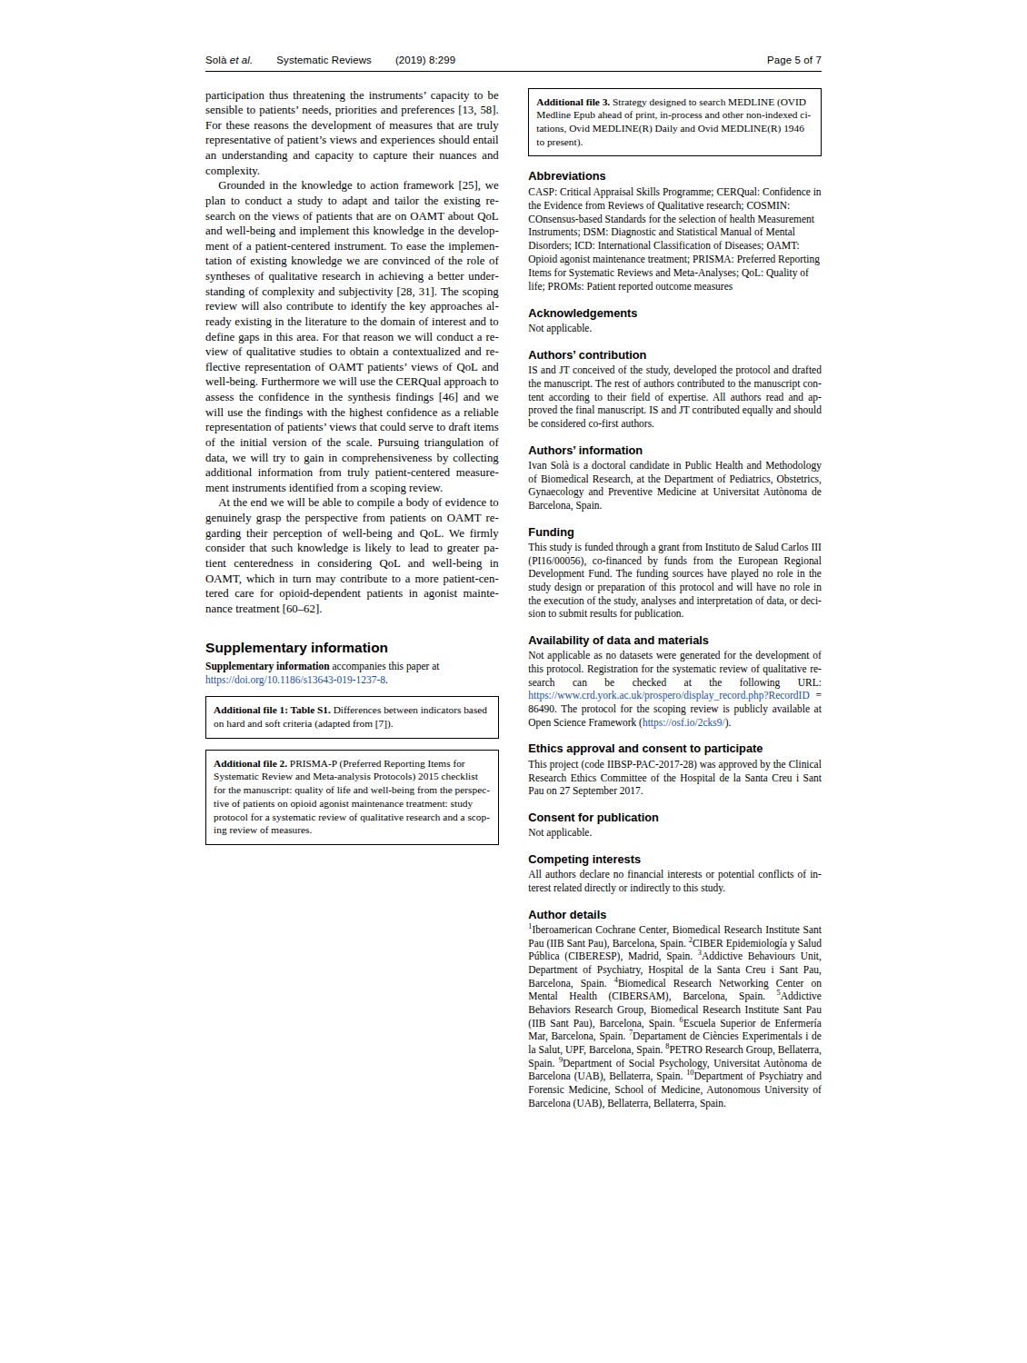Solà et al. Systematic Reviews(2019) 8:299
Page 5 of 7
participation thus threatening the instruments’ capacity to be sensible to patients’ needs, priorities and preferences [13, 58]. For these reasons the development of measures that are truly representative of patient’s views and experiences should entail an understanding and capacity to capture their nuances and complexity.
Grounded in the knowledge to action framework [25], we plan to conduct a study to adapt and tailor the existing research on the views of patients that are on OAMT about QoL and well-being and implement this knowledge in the development of a patient-centered instrument. To ease the implementation of existing knowledge we are convinced of the role of syntheses of qualitative research in achieving a better understanding of complexity and subjectivity [28, 31]. The scoping review will also contribute to identify the key approaches already existing in the literature to the domain of interest and to define gaps in this area. For that reason we will conduct a review of qualitative studies to obtain a contextualized and reflective representation of OAMT patients’ views of QoL and well-being. Furthermore we will use the CERQual approach to assess the confidence in the synthesis findings [46] and we will use the findings with the highest confidence as a reliable representation of patients’ views that could serve to draft items of the initial version of the scale. Pursuing triangulation of data, we will try to gain in comprehensiveness by collecting additional information from truly patient-centered measurement instruments identified from a scoping review.
At the end we will be able to compile a body of evidence to genuinely grasp the perspective from patients on OAMT regarding their perception of well-being and QoL. We firmly consider that such knowledge is likely to lead to greater patient centeredness in considering QoL and well-being in OAMT, which in turn may contribute to a more patient-centered care for opioid-dependent patients in agonist maintenance treatment [60–62].
Supplementary information
Supplementary information accompanies this paper at https://doi.org/10.1186/s13643-019-1237-8.
Additional file 1: Table S1. Differences between indicators based on hard and soft criteria (adapted from [7]).
Additional file 2. PRISMA-P (Preferred Reporting Items for Systematic Review and Meta-analysis Protocols) 2015 checklist for the manuscript: quality of life and well-being from the perspective of patients on opioid agonist maintenance treatment: study protocol for a systematic review of qualitative research and a scoping review of measures.
Additional file 3. Strategy designed to search MEDLINE (OVID Medline Epub ahead of print, in-process and other non-indexed citations, Ovid MEDLINE(R) Daily and Ovid MEDLINE(R) 1946 to present).
Abbreviations
CASP: Critical Appraisal Skills Programme; CERQual: Confidence in the Evidence from Reviews of Qualitative research; COSMIN: COnsensus-based Standards for the selection of health Measurement Instruments; DSM: Diagnostic and Statistical Manual of Mental Disorders; ICD: International Classification of Diseases; OAMT: Opioid agonist maintenance treatment; PRISMA: Preferred Reporting Items for Systematic Reviews and Meta-Analyses; QoL: Quality of life; PROMs: Patient reported outcome measures
Acknowledgements
Not applicable.
Authors’ contribution
IS and JT conceived of the study, developed the protocol and drafted the manuscript. The rest of authors contributed to the manuscript content according to their field of expertise. All authors read and approved the final manuscript. IS and JT contributed equally and should be considered co-first authors.
Authors’ information
Ivan Solà is a doctoral candidate in Public Health and Methodology of Biomedical Research, at the Department of Pediatrics, Obstetrics, Gynaecology and Preventive Medicine at Universitat Autònoma de Barcelona, Spain.
Funding
This study is funded through a grant from Instituto de Salud Carlos III (PI16/00056), co-financed by funds from the European Regional Development Fund. The funding sources have played no role in the study design or preparation of this protocol and will have no role in the execution of the study, analyses and interpretation of data, or decision to submit results for publication.
Availability of data and materials
Not applicable as no datasets were generated for the development of this protocol. Registration for the systematic review of qualitative research can be checked at the following URL: https://www.crd.york.ac.uk/prospero/display_record.php?RecordID = 86490. The protocol for the scoping review is publicly available at Open Science Framework (https://osf.io/2cks9/).
Ethics approval and consent to participate
This project (code IIBSP-PAC-2017-28) was approved by the Clinical Research Ethics Committee of the Hospital de la Santa Creu i Sant Pau on 27 September 2017.
Consent for publication
Not applicable.
Competing interests
All authors declare no financial interests or potential conflicts of interest related directly or indirectly to this study.
Author details
1Iberoamerican Cochrane Center, Biomedical Research Institute Sant Pau (IIB Sant Pau), Barcelona, Spain. 2CIBER Epidemiología y Salud Pública (CIBERESP), Madrid, Spain. 3Addictive Behaviours Unit, Department of Psychiatry, Hospital de la Santa Creu i Sant Pau, Barcelona, Spain. 4Biomedical Research Networking Center on Mental Health (CIBERSAM), Barcelona, Spain. 5Addictive Behaviors Research Group, Biomedical Research Institute Sant Pau (IIB Sant Pau), Barcelona, Spain. 6Escuela Superior de Enfermería Mar, Barcelona, Spain. 7Departament de Ciències Experimentals i de la Salut, UPF, Barcelona, Spain. 8PETRO Research Group, Bellaterra, Spain. 9Department of Social Psychology, Universitat Autònoma de Barcelona (UAB), Bellaterra, Spain. 10Department of Psychiatry and Forensic Medicine, School of Medicine, Autonomous University of Barcelona (UAB), Bellaterra, Bellaterra, Spain.